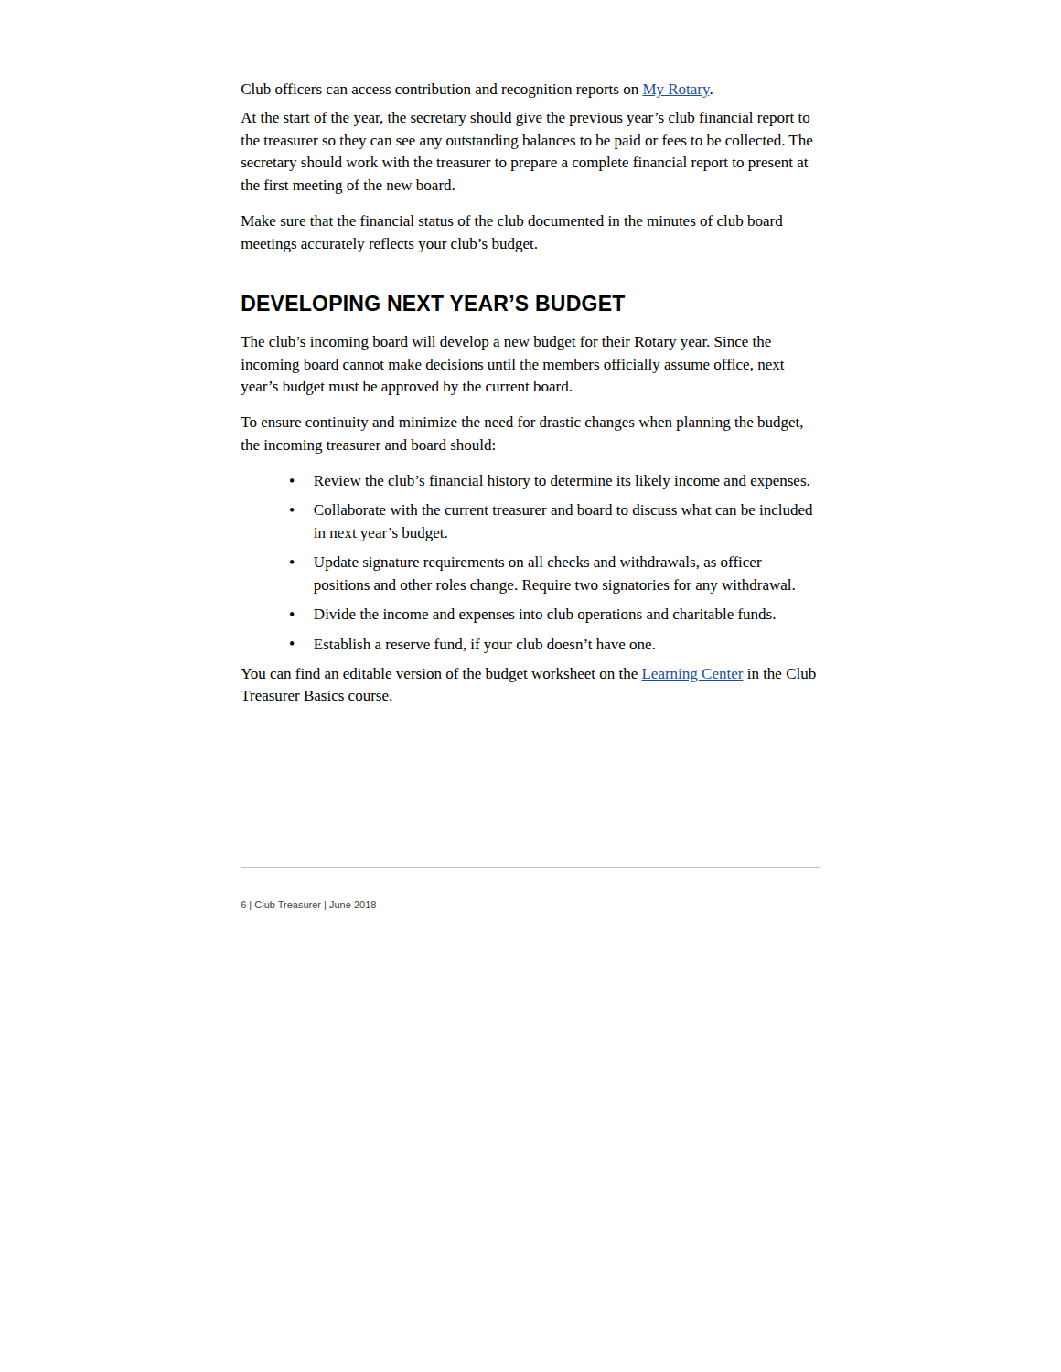Club officers can access contribution and recognition reports on My Rotary.
At the start of the year, the secretary should give the previous year’s club financial report to the treasurer so they can see any outstanding balances to be paid or fees to be collected. The secretary should work with the treasurer to prepare a complete financial report to present at the first meeting of the new board.
Make sure that the financial status of the club documented in the minutes of club board meetings accurately reflects your club’s budget.
Developing Next Year’s Budget
The club’s incoming board will develop a new budget for their Rotary year. Since the incoming board cannot make decisions until the members officially assume office, next year’s budget must be approved by the current board.
To ensure continuity and minimize the need for drastic changes when planning the budget, the incoming treasurer and board should:
Review the club’s financial history to determine its likely income and expenses.
Collaborate with the current treasurer and board to discuss what can be included in next year’s budget.
Update signature requirements on all checks and withdrawals, as officer positions and other roles change. Require two signatories for any withdrawal.
Divide the income and expenses into club operations and charitable funds.
Establish a reserve fund, if your club doesn’t have one.
You can find an editable version of the budget worksheet on the Learning Center in the Club Treasurer Basics course.
6 | Club Treasurer | June 2018